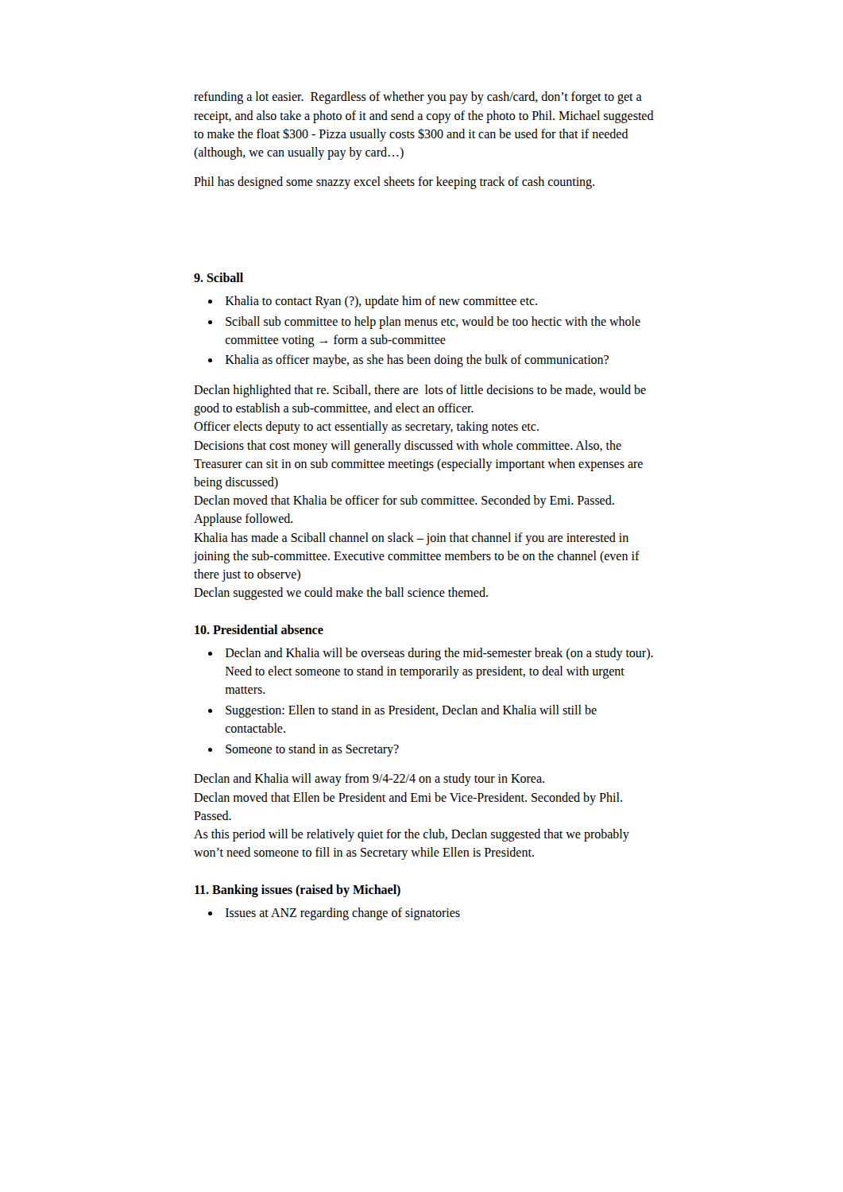refunding a lot easier. Regardless of whether you pay by cash/card, don’t forget to get a receipt, and also take a photo of it and send a copy of the photo to Phil. Michael suggested to make the float $300 - Pizza usually costs $300 and it can be used for that if needed (although, we can usually pay by card…)
Phil has designed some snazzy excel sheets for keeping track of cash counting.
9. Sciball
Khalia to contact Ryan (?), update him of new committee etc.
Sciball sub committee to help plan menus etc, would be too hectic with the whole committee voting → form a sub-committee
Khalia as officer maybe, as she has been doing the bulk of communication?
Declan highlighted that re. Sciball, there are lots of little decisions to be made, would be good to establish a sub-committee, and elect an officer.
Officer elects deputy to act essentially as secretary, taking notes etc.
Decisions that cost money will generally discussed with whole committee. Also, the Treasurer can sit in on sub committee meetings (especially important when expenses are being discussed)
Declan moved that Khalia be officer for sub committee. Seconded by Emi. Passed. Applause followed.
Khalia has made a Sciball channel on slack – join that channel if you are interested in joining the sub-committee. Executive committee members to be on the channel (even if there just to observe)
Declan suggested we could make the ball science themed.
10. Presidential absence
Declan and Khalia will be overseas during the mid-semester break (on a study tour). Need to elect someone to stand in temporarily as president, to deal with urgent matters.
Suggestion: Ellen to stand in as President, Declan and Khalia will still be contactable.
Someone to stand in as Secretary?
Declan and Khalia will away from 9/4-22/4 on a study tour in Korea.
Declan moved that Ellen be President and Emi be Vice-President. Seconded by Phil. Passed.
As this period will be relatively quiet for the club, Declan suggested that we probably won’t need someone to fill in as Secretary while Ellen is President.
11. Banking issues (raised by Michael)
Issues at ANZ regarding change of signatories